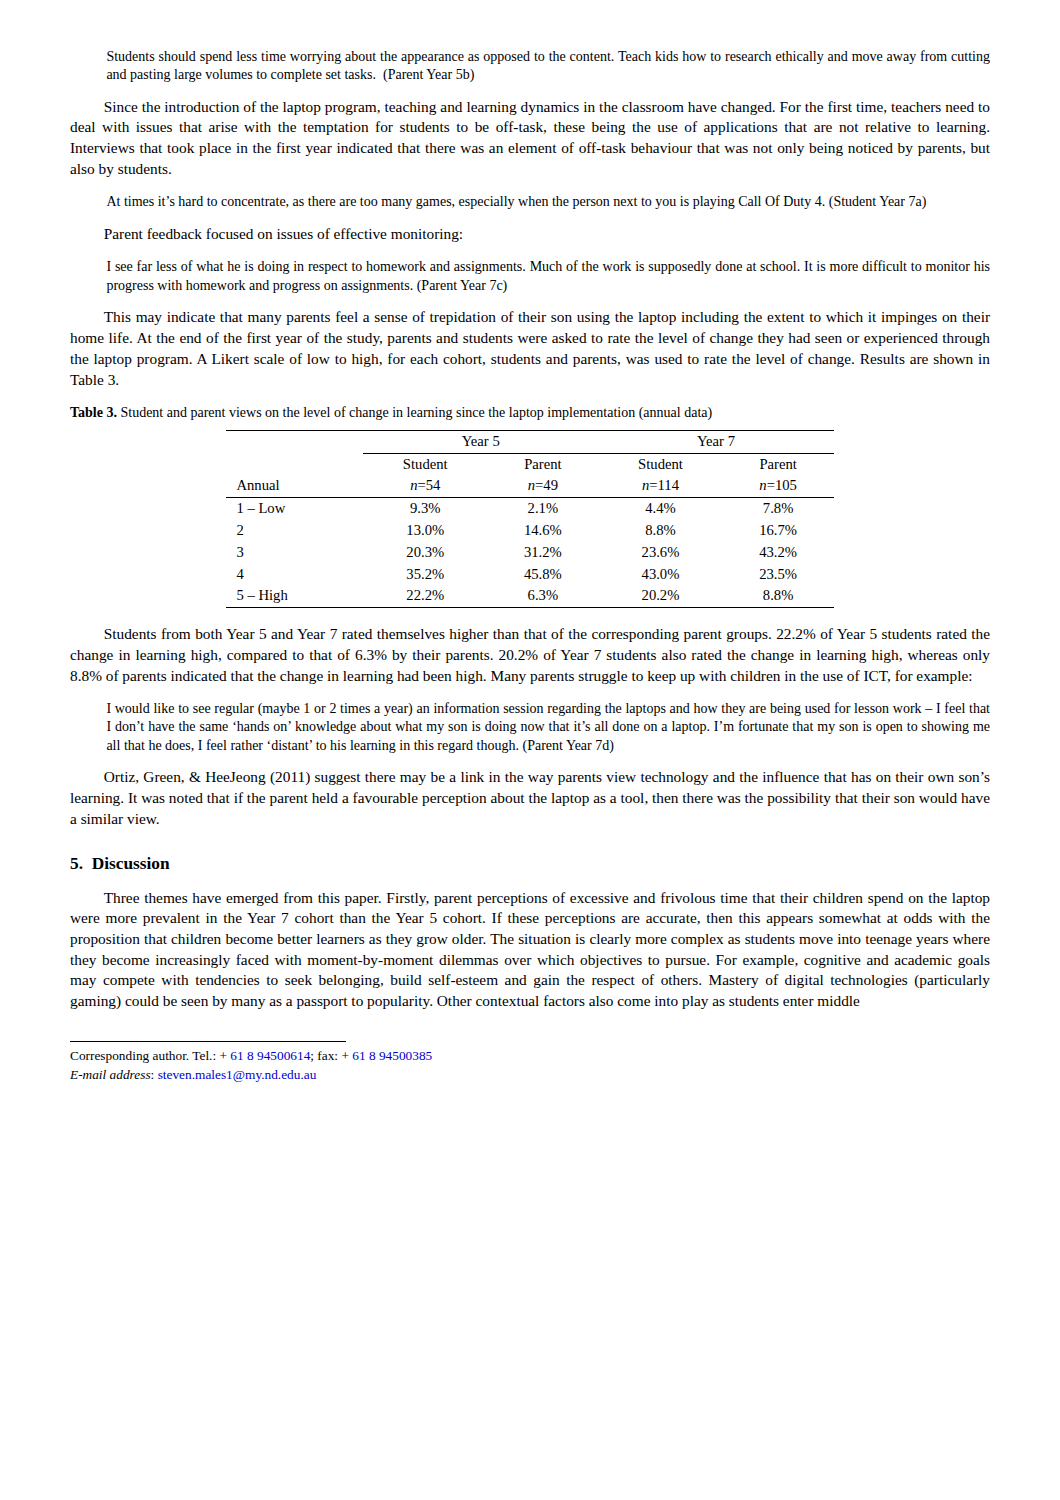Students should spend less time worrying about the appearance as opposed to the content. Teach kids how to research ethically and move away from cutting and pasting large volumes to complete set tasks. (Parent Year 5b)
Since the introduction of the laptop program, teaching and learning dynamics in the classroom have changed. For the first time, teachers need to deal with issues that arise with the temptation for students to be off-task, these being the use of applications that are not relative to learning. Interviews that took place in the first year indicated that there was an element of off-task behaviour that was not only being noticed by parents, but also by students.
At times it’s hard to concentrate, as there are too many games, especially when the person next to you is playing Call Of Duty 4. (Student Year 7a)
Parent feedback focused on issues of effective monitoring:
I see far less of what he is doing in respect to homework and assignments. Much of the work is supposedly done at school. It is more difficult to monitor his progress with homework and progress on assignments. (Parent Year 7c)
This may indicate that many parents feel a sense of trepidation of their son using the laptop including the extent to which it impinges on their home life. At the end of the first year of the study, parents and students were asked to rate the level of change they had seen or experienced through the laptop program. A Likert scale of low to high, for each cohort, students and parents, was used to rate the level of change. Results are shown in Table 3.
Table 3. Student and parent views on the level of change in learning since the laptop implementation (annual data)
| | Year 5 | Year 7 |
| | Student | Parent | Student | Parent |
| Annual | n =54 | n =49 | n =114 | n =105 |
| 1 – Low | 9.3% | 2.1% | 4.4% | 7.8% |
| 2 | 13.0% | 14.6% | 8.8% | 16.7% |
| 3 | 20.3% | 31.2% | 23.6% | 43.2% |
| 4 | 35.2% | 45.8% | 43.0% | 23.5% |
| 5 – High | 22.2% | 6.3% | 20.2% | 8.8% |
Students from both Year 5 and Year 7 rated themselves higher than that of the corresponding parent groups. 22.2% of Year 5 students rated the change in learning high, compared to that of 6.3% by their parents. 20.2% of Year 7 students also rated the change in learning high, whereas only 8.8% of parents indicated that the change in learning had been high. Many parents struggle to keep up with children in the use of ICT, for example:
I would like to see regular (maybe 1 or 2 times a year) an information session regarding the laptops and how they are being used for lesson work – I feel that I don’t have the same ‘hands on’ knowledge about what my son is doing now that it’s all done on a laptop. I’m fortunate that my son is open to showing me all that he does, I feel rather ‘distant’ to his learning in this regard though. (Parent Year 7d)
Ortiz, Green, & HeeJeong (2011) suggest there may be a link in the way parents view technology and the influence that has on their own son’s learning. It was noted that if the parent held a favourable perception about the laptop as a tool, then there was the possibility that their son would have a similar view.
5. Discussion
Three themes have emerged from this paper. Firstly, parent perceptions of excessive and frivolous time that their children spend on the laptop were more prevalent in the Year 7 cohort than the Year 5 cohort. If these perceptions are accurate, then this appears somewhat at odds with the proposition that children become better learners as they grow older. The situation is clearly more complex as students move into teenage years where they become increasingly faced with moment-by-moment dilemmas over which objectives to pursue. For example, cognitive and academic goals may compete with tendencies to seek belonging, build self-esteem and gain the respect of others. Mastery of digital technologies (particularly gaming) could be seen by many as a passport to popularity. Other contextual factors also come into play as students enter middle
Corresponding author. Tel.: + 61 8 94500614; fax: + 61 8 94500385
E-mail address: steven.males1@my.nd.edu.au